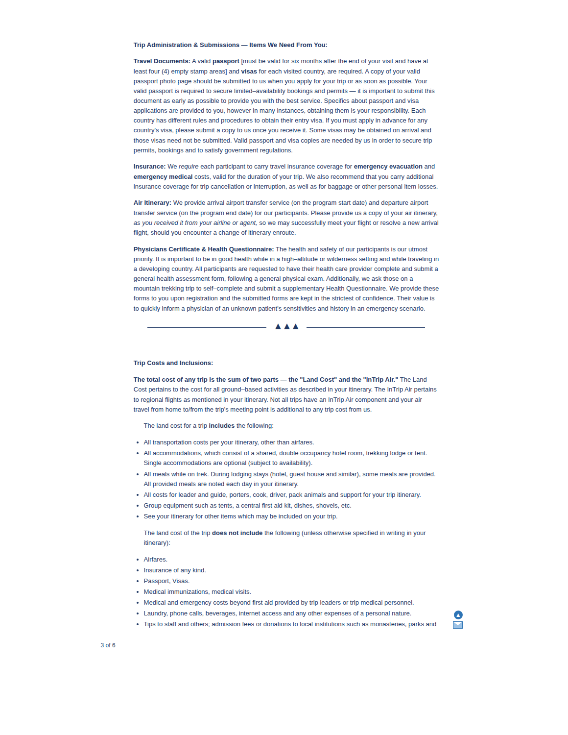Trip Administration & Submissions — Items We Need From You:
Travel Documents: A valid passport [must be valid for six months after the end of your visit and have at least four (4) empty stamp areas] and visas for each visited country, are required. A copy of your valid passport photo page should be submitted to us when you apply for your trip or as soon as possible. Your valid passport is required to secure limited–availability bookings and permits — it is important to submit this document as early as possible to provide you with the best service. Specifics about passport and visa applications are provided to you, however in many instances, obtaining them is your responsibility. Each country has different rules and procedures to obtain their entry visa. If you must apply in advance for any country's visa, please submit a copy to us once you receive it. Some visas may be obtained on arrival and those visas need not be submitted. Valid passport and visa copies are needed by us in order to secure trip permits, bookings and to satisfy government regulations.
Insurance: We require each participant to carry travel insurance coverage for emergency evacuation and emergency medical costs, valid for the duration of your trip. We also recommend that you carry additional insurance coverage for trip cancellation or interruption, as well as for baggage or other personal item losses.
Air Itinerary: We provide arrival airport transfer service (on the program start date) and departure airport transfer service (on the program end date) for our participants. Please provide us a copy of your air itinerary, as you received it from your airline or agent, so we may successfully meet your flight or resolve a new arrival flight, should you encounter a change of itinerary enroute.
Physicians Certificate & Health Questionnaire: The health and safety of our participants is our utmost priority. It is important to be in good health while in a high–altitude or wilderness setting and while traveling in a developing country. All participants are requested to have their health care provider complete and submit a general health assessment form, following a general physical exam. Additionally, we ask those on a mountain trekking trip to self–complete and submit a supplementary Health Questionnaire. We provide these forms to you upon registration and the submitted forms are kept in the strictest of confidence. Their value is to quickly inform a physician of an unknown patient's sensitivities and history in an emergency scenario.
▲▲▲
Trip Costs and Inclusions:
The total cost of any trip is the sum of two parts — the "Land Cost" and the "InTrip Air." The Land Cost pertains to the cost for all ground–based activities as described in your itinerary. The InTrip Air pertains to regional flights as mentioned in your itinerary. Not all trips have an InTrip Air component and your air travel from home to/from the trip's meeting point is additional to any trip cost from us.
The land cost for a trip includes the following:
All transportation costs per your itinerary, other than airfares.
All accommodations, which consist of a shared, double occupancy hotel room, trekking lodge or tent. Single accommodations are optional (subject to availability).
All meals while on trek. During lodging stays (hotel, guest house and similar), some meals are provided. All provided meals are noted each day in your itinerary.
All costs for leader and guide, porters, cook, driver, pack animals and support for your trip itinerary.
Group equipment such as tents, a central first aid kit, dishes, shovels, etc.
See your itinerary for other items which may be included on your trip.
The land cost of the trip does not include the following (unless otherwise specified in writing in your itinerary):
Airfares.
Insurance of any kind.
Passport, Visas.
Medical immunizations, medical visits.
Medical and emergency costs beyond first aid provided by trip leaders or trip medical personnel.
Laundry, phone calls, beverages, internet access and any other expenses of a personal nature.
Tips to staff and others; admission fees or donations to local institutions such as monasteries, parks and
▲
3 of 6